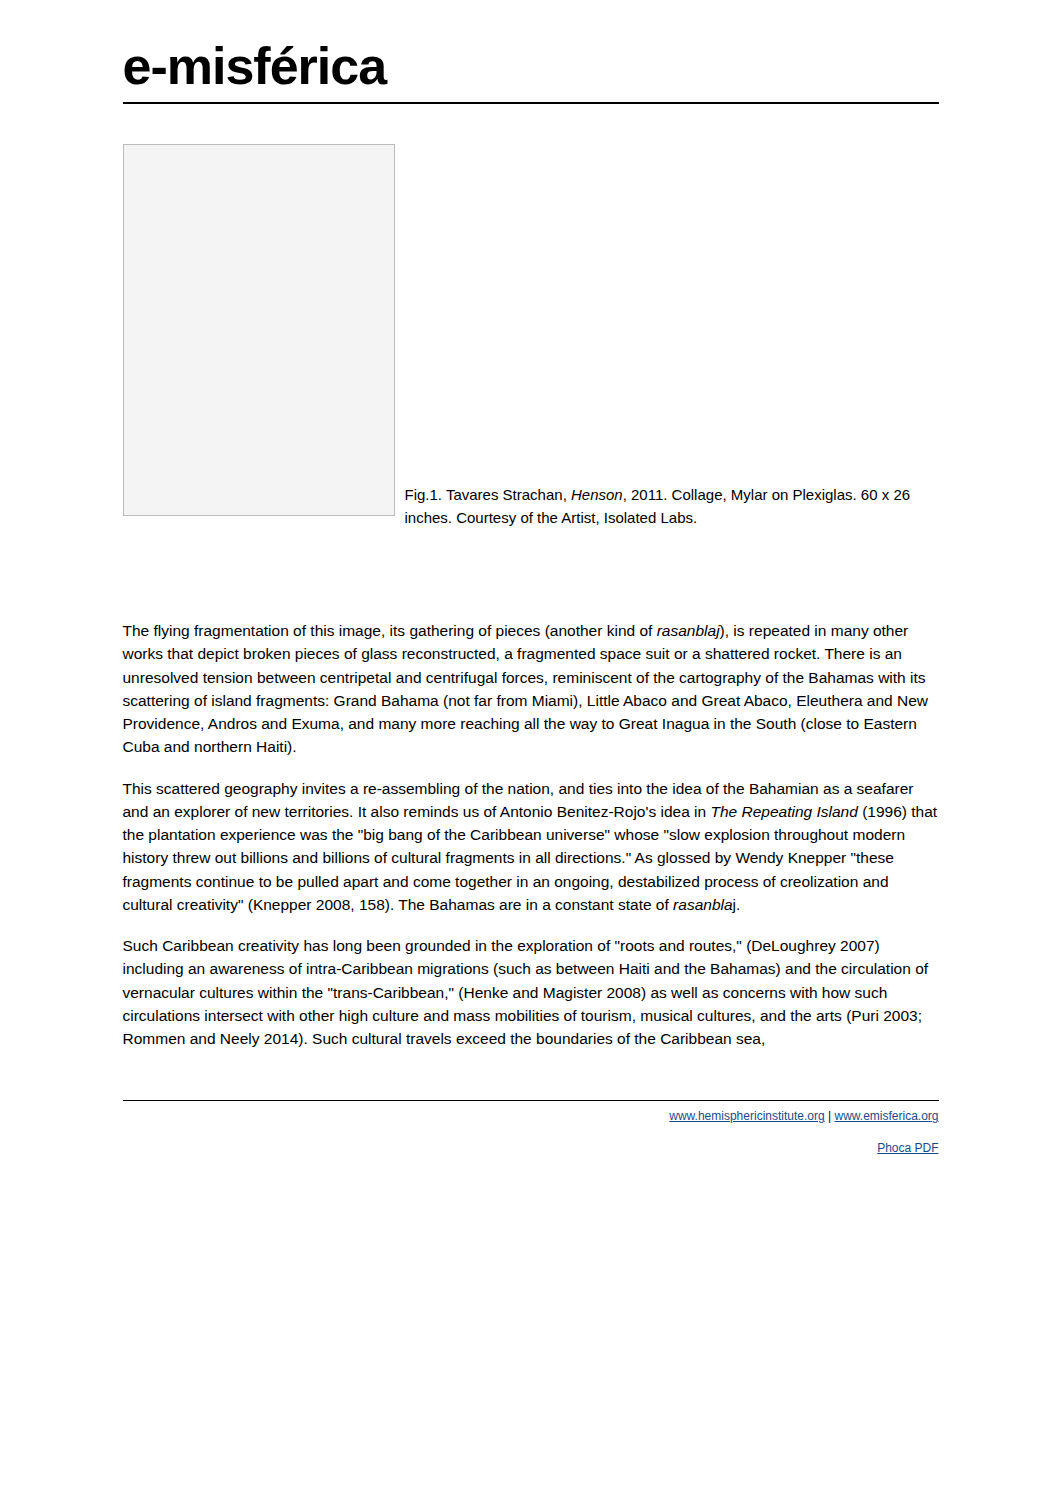e-misférica
Fig.1. Tavares Strachan, Henson, 2011. Collage, Mylar on Plexiglas. 60 x 26 inches. Courtesy of the Artist, Isolated Labs.
The flying fragmentation of this image, its gathering of pieces (another kind of rasanblaj), is repeated in many other works that depict broken pieces of glass reconstructed, a fragmented space suit or a shattered rocket. There is an unresolved tension between centripetal and centrifugal forces, reminiscent of the cartography of the Bahamas with its scattering of island fragments: Grand Bahama (not far from Miami), Little Abaco and Great Abaco, Eleuthera and New Providence, Andros and Exuma, and many more reaching all the way to Great Inagua in the South (close to Eastern Cuba and northern Haiti).
This scattered geography invites a re-assembling of the nation, and ties into the idea of the Bahamian as a seafarer and an explorer of new territories. It also reminds us of Antonio Benitez-Rojo's idea in The Repeating Island (1996) that the plantation experience was the "big bang of the Caribbean universe" whose "slow explosion throughout modern history threw out billions and billions of cultural fragments in all directions." As glossed by Wendy Knepper "these fragments continue to be pulled apart and come together in an ongoing, destabilized process of creolization and cultural creativity" (Knepper 2008, 158). The Bahamas are in a constant state of rasanblaj.
Such Caribbean creativity has long been grounded in the exploration of "roots and routes," (DeLoughrey 2007) including an awareness of intra-Caribbean migrations (such as between Haiti and the Bahamas) and the circulation of vernacular cultures within the "trans-Caribbean," (Henke and Magister 2008) as well as concerns with how such circulations intersect with other high culture and mass mobilities of tourism, musical cultures, and the arts (Puri 2003; Rommen and Neely 2014). Such cultural travels exceed the boundaries of the Caribbean sea,
www.hemisphericinstitute.org | www.emisferica.org
Phoca PDF